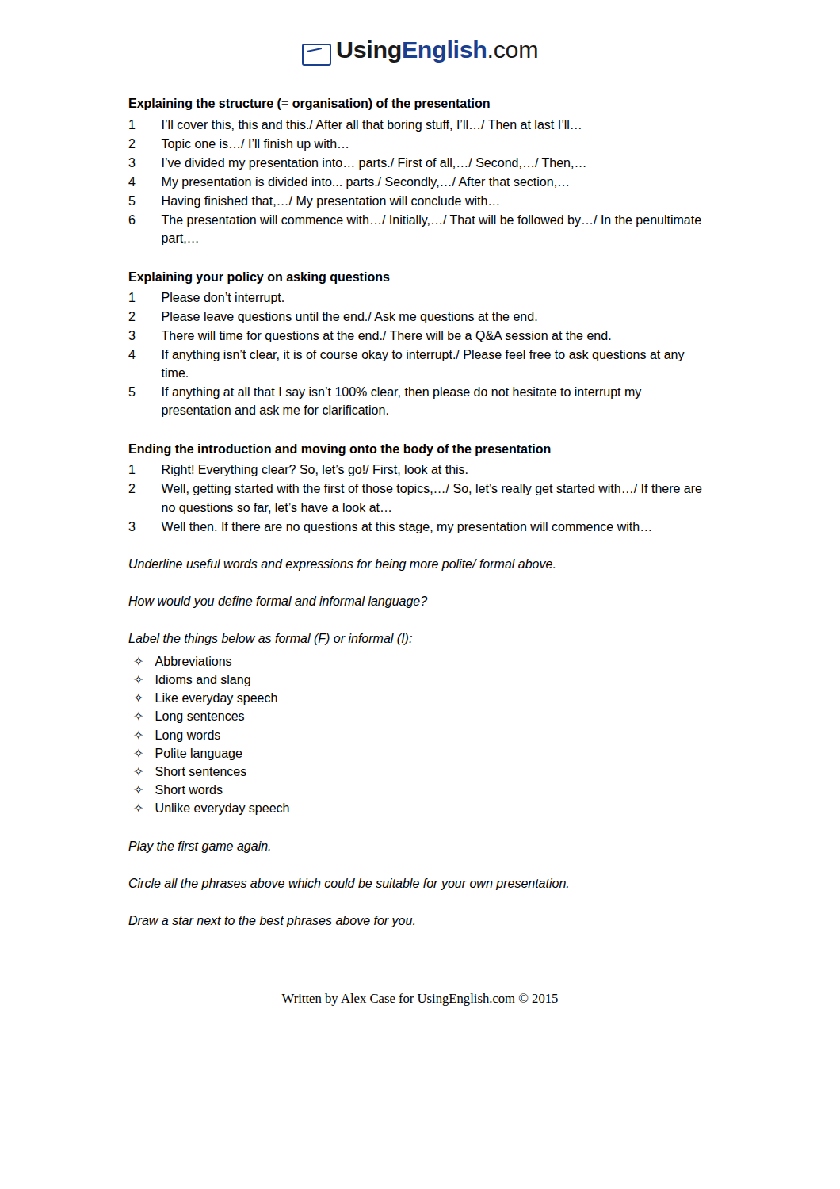Using English.com
Explaining the structure (= organisation) of the presentation
1 I’ll cover this, this and this./ After all that boring stuff, I’ll…/ Then at last I’ll…
2 Topic one is…/ I’ll finish up with…
3 I’ve divided my presentation into… parts./ First of all,…/ Second,…/ Then,…
4 My presentation is divided into... parts./ Secondly,…/ After that section,…
5 Having finished that,…/ My presentation will conclude with…
6 The presentation will commence with…/ Initially,…/ That will be followed by…/ In the penultimate part,…
Explaining your policy on asking questions
1 Please don’t interrupt.
2 Please leave questions until the end./ Ask me questions at the end.
3 There will time for questions at the end./ There will be a Q&A session at the end.
4 If anything isn’t clear, it is of course okay to interrupt./ Please feel free to ask questions at any time.
5 If anything at all that I say isn’t 100% clear, then please do not hesitate to interrupt my presentation and ask me for clarification.
Ending the introduction and moving onto the body of the presentation
1 Right! Everything clear? So, let’s go!/ First, look at this.
2 Well, getting started with the first of those topics,…/ So, let’s really get started with…/ If there are no questions so far, let’s have a look at…
3 Well then. If there are no questions at this stage, my presentation will commence with…
Underline useful words and expressions for being more polite/ formal above.
How would you define formal and informal language?
Label the things below as formal (F) or informal (I):
Abbreviations
Idioms and slang
Like everyday speech
Long sentences
Long words
Polite language
Short sentences
Short words
Unlike everyday speech
Play the first game again.
Circle all the phrases above which could be suitable for your own presentation.
Draw a star next to the best phrases above for you.
Written by Alex Case for UsingEnglish.com © 2015